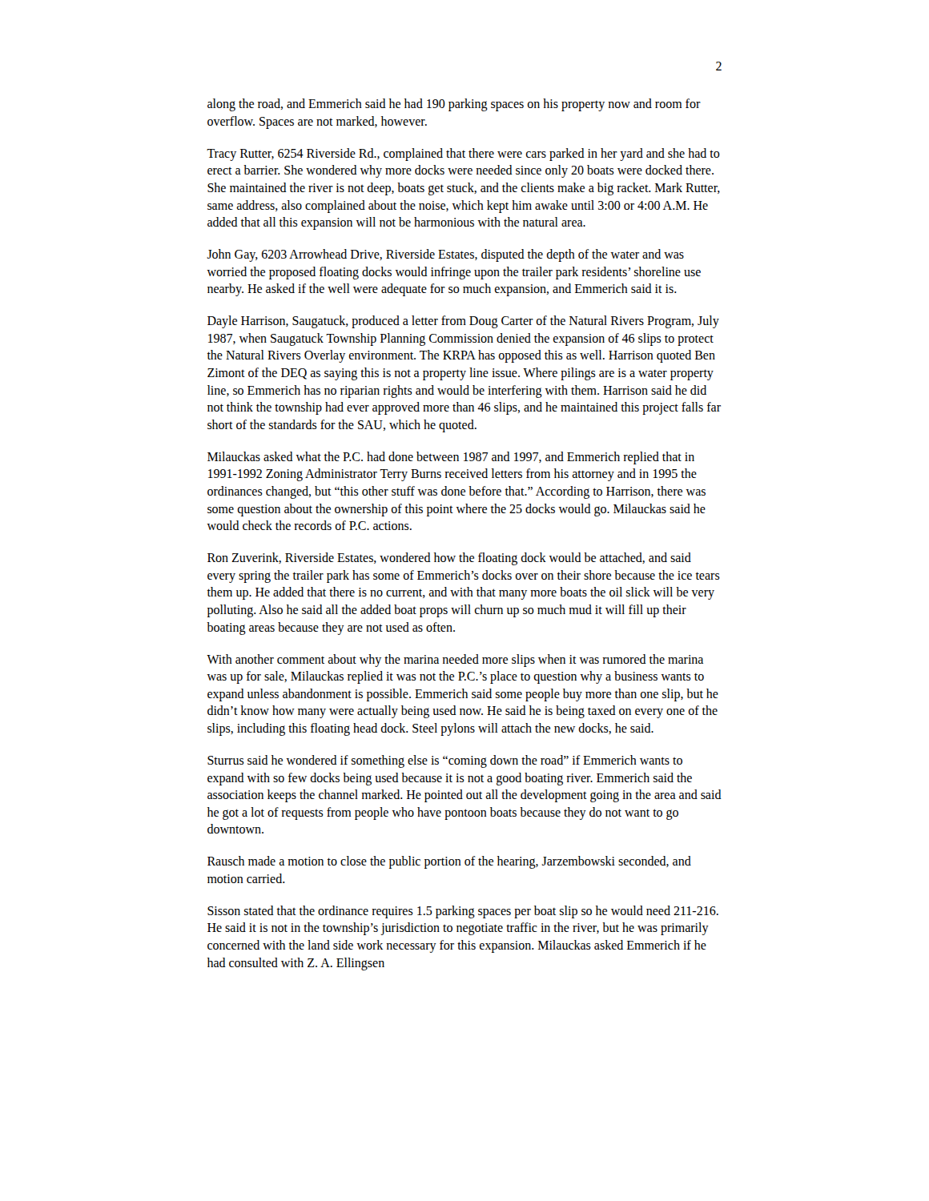2
along the road, and Emmerich said he had 190 parking spaces on his property now and room for overflow. Spaces are not marked, however.
Tracy Rutter, 6254 Riverside Rd., complained that there were cars parked in her yard and she had to erect a barrier. She wondered why more docks were needed since only 20 boats were docked there. She maintained the river is not deep, boats get stuck, and the clients make a big racket. Mark Rutter, same address, also complained about the noise, which kept him awake until 3:00 or 4:00 A.M. He added that all this expansion will not be harmonious with the natural area.
John Gay, 6203 Arrowhead Drive, Riverside Estates, disputed the depth of the water and was worried the proposed floating docks would infringe upon the trailer park residents’ shoreline use nearby. He asked if the well were adequate for so much expansion, and Emmerich said it is.
Dayle Harrison, Saugatuck, produced a letter from Doug Carter of the Natural Rivers Program, July 1987, when Saugatuck Township Planning Commission denied the expansion of 46 slips to protect the Natural Rivers Overlay environment. The KRPA has opposed this as well. Harrison quoted Ben Zimont of the DEQ as saying this is not a property line issue. Where pilings are is a water property line, so Emmerich has no riparian rights and would be interfering with them. Harrison said he did not think the township had ever approved more than 46 slips, and he maintained this project falls far short of the standards for the SAU, which he quoted.
Milauckas asked what the P.C. had done between 1987 and 1997, and Emmerich replied that in 1991-1992 Zoning Administrator Terry Burns received letters from his attorney and in 1995 the ordinances changed, but “this other stuff was done before that.” According to Harrison, there was some question about the ownership of this point where the 25 docks would go. Milauckas said he would check the records of P.C. actions.
Ron Zuverink, Riverside Estates, wondered how the floating dock would be attached, and said every spring the trailer park has some of Emmerich’s docks over on their shore because the ice tears them up. He added that there is no current, and with that many more boats the oil slick will be very polluting. Also he said all the added boat props will churn up so much mud it will fill up their boating areas because they are not used as often.
With another comment about why the marina needed more slips when it was rumored the marina was up for sale, Milauckas replied it was not the P.C.’s place to question why a business wants to expand unless abandonment is possible. Emmerich said some people buy more than one slip, but he didn’t know how many were actually being used now. He said he is being taxed on every one of the slips, including this floating head dock. Steel pylons will attach the new docks, he said.
Sturrus said he wondered if something else is “coming down the road” if Emmerich wants to expand with so few docks being used because it is not a good boating river. Emmerich said the association keeps the channel marked. He pointed out all the development going in the area and said he got a lot of requests from people who have pontoon boats because they do not want to go downtown.
Rausch made a motion to close the public portion of the hearing, Jarzembowski seconded, and motion carried.
Sisson stated that the ordinance requires 1.5 parking spaces per boat slip so he would need 211-216. He said it is not in the township’s jurisdiction to negotiate traffic in the river, but he was primarily concerned with the land side work necessary for this expansion. Milauckas asked Emmerich if he had consulted with Z. A. Ellingsen